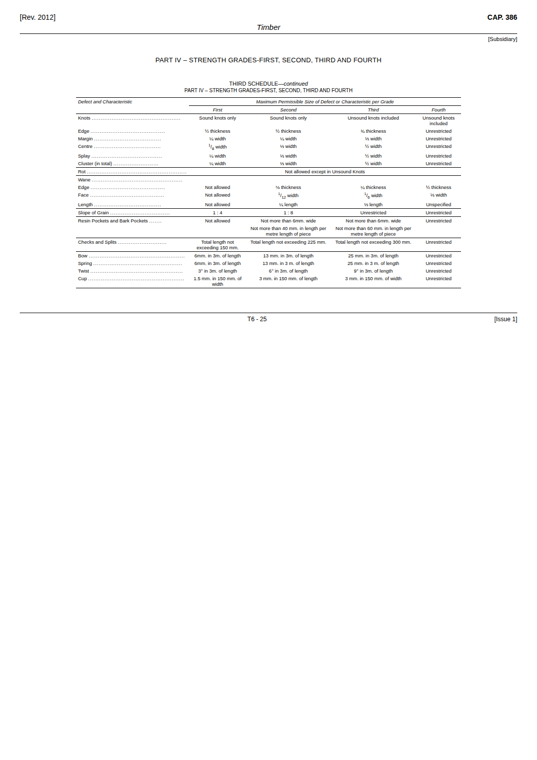[Rev. 2012] CAP. 386
Timber
[Subsidiary]
PART IV – STRENGTH GRADES-FIRST, SECOND, THIRD AND FOURTH
THIRD SCHEDULE—continued
PART IV – STRENGTH GRADES-FIRST, SECOND, THIRD AND FOURTH
| Defect and Characteristic | Maximum Permissible Size of Defect or Characteristic per Grade |
| --- | --- |
| First | Second | Third | Fourth |
| Knots ................................................. | Sound knots only | Sound knots only | Unsound knots included | Unsound knots included |
| Edge ......................................... | ½ thickness | ½ thickness | ¾ thickness | Unrestricted |
| Margin ..................................... | ¼ width | ¼ width | ⅓ width | Unrestricted |
| Centre ..................................... | 1 / 8 width | ⅓ width | ½ width | Unrestricted |
| Splay ....................................... | ¼ width | ⅓ width | ½ width | Unrestricted |
| Cluster (in total) ......................... | ¼ width | ⅓ width | ½ width | Unrestricted |
| Rot ....................................................... | Not allowed except in Unsound Knots |
| Wane .................................................. | | | | |
| Edge ......................................... | Not allowed | ⅛ thickness | ¼ thickness | ½ thickness |
| Face ......................................... | Not allowed | 1 / 12 width | 1 / 6 width | ⅓ width |
| Length ..................................... | Not allowed | ¼ length | ⅓ length | Unspecified |
| Slope of Grain ................................. | 1 : 4 | 1 : 8 | Unrestricted | Unrestricted |
| Resin Pockets and Bark Pockets ....... | Not allowed | Not more than 6mm. wide | Not more than 6mm. wide | Unrestricted |
| | | Not more than 40 mm. in length per metre length of piece | Not more than 60 mm. in length per metre length of piece | |
| Checks and Splits ........................... | Total length not exceeding 150 mm. | Total length not exceeding 225 mm. | Total length not exceeding 300 mm. | Unrestricted |
| Bow ..................................................... | 6mm. in 3m. of length | 13 mm. in 3m. of length | 25 mm. in 3m. of length | Unrestricted |
| Spring ................................................. | 6mm. in 3m. of length | 13 mm. in 3 m. of length | 25 mm. in 3 m. of length | Unrestricted |
| Twist ................................................... | 3° in 3m. of length | 6° in 3m. of length | 9° in 3m. of length | Unrestricted |
| Cup ..................................................... | 1.5 mm. in 150 mm. of width | 3 mm. in 150 mm. of length | 3 mm. in 150 mm. of width | Unrestricted |
T6 - 25 [Issue 1]